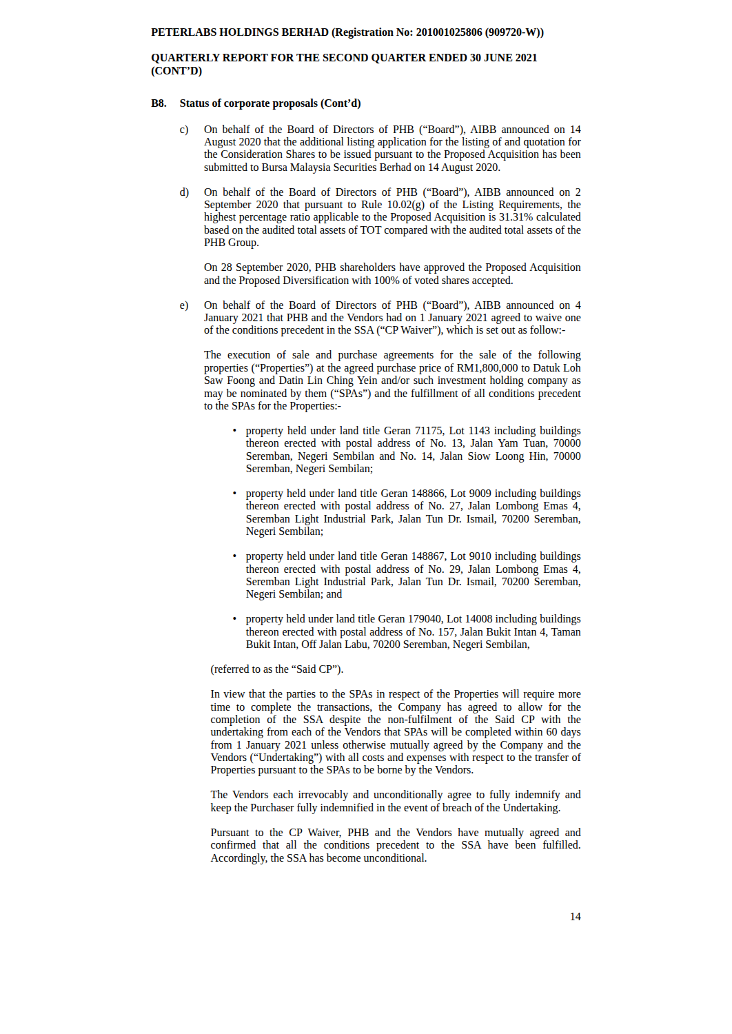PETERLABS HOLDINGS BERHAD (Registration No: 201001025806 (909720-W))
QUARTERLY REPORT FOR THE SECOND QUARTER ENDED 30 JUNE 2021 (CONT’D)
B8. Status of corporate proposals (Cont’d)
c) On behalf of the Board of Directors of PHB (“Board”), AIBB announced on 14 August 2020 that the additional listing application for the listing of and quotation for the Consideration Shares to be issued pursuant to the Proposed Acquisition has been submitted to Bursa Malaysia Securities Berhad on 14 August 2020.
d)
On behalf of the Board of Directors of PHB (“Board”), AIBB announced on 2 September 2020 that pursuant to Rule 10.02(g) of the Listing Requirements, the highest percentage ratio applicable to the Proposed Acquisition is 31.31% calculated based on the audited total assets of TOT compared with the audited total assets of the PHB Group.
On 28 September 2020, PHB shareholders have approved the Proposed Acquisition and the Proposed Diversification with 100% of voted shares accepted.
e)
On behalf of the Board of Directors of PHB (“Board”), AIBB announced on 4 January 2021 that PHB and the Vendors had on 1 January 2021 agreed to waive one of the conditions precedent in the SSA (“CP Waiver”), which is set out as follow:-
The execution of sale and purchase agreements for the sale of the following properties (“Properties”) at the agreed purchase price of RM1,800,000 to Datuk Loh Saw Foong and Datin Lin Ching Yein and/or such investment holding company as may be nominated by them (“SPAs”) and the fulfillment of all conditions precedent to the SPAs for the Properties:-
property held under land title Geran 71175, Lot 1143 including buildings thereon erected with postal address of No. 13, Jalan Yam Tuan, 70000 Seremban, Negeri Sembilan and No. 14, Jalan Siow Loong Hin, 70000 Seremban, Negeri Sembilan;
property held under land title Geran 148866, Lot 9009 including buildings thereon erected with postal address of No. 27, Jalan Lombong Emas 4, Seremban Light Industrial Park, Jalan Tun Dr. Ismail, 70200 Seremban, Negeri Sembilan;
property held under land title Geran 148867, Lot 9010 including buildings thereon erected with postal address of No. 29, Jalan Lombong Emas 4, Seremban Light Industrial Park, Jalan Tun Dr. Ismail, 70200 Seremban, Negeri Sembilan; and
property held under land title Geran 179040, Lot 14008 including buildings thereon erected with postal address of No. 157, Jalan Bukit Intan 4, Taman Bukit Intan, Off Jalan Labu, 70200 Seremban, Negeri Sembilan,
(referred to as the “Said CP”).
In view that the parties to the SPAs in respect of the Properties will require more time to complete the transactions, the Company has agreed to allow for the completion of the SSA despite the non-fulfilment of the Said CP with the undertaking from each of the Vendors that SPAs will be completed within 60 days from 1 January 2021 unless otherwise mutually agreed by the Company and the Vendors (“Undertaking”) with all costs and expenses with respect to the transfer of Properties pursuant to the SPAs to be borne by the Vendors.
The Vendors each irrevocably and unconditionally agree to fully indemnify and keep the Purchaser fully indemnified in the event of breach of the Undertaking.
Pursuant to the CP Waiver, PHB and the Vendors have mutually agreed and confirmed that all the conditions precedent to the SSA have been fulfilled. Accordingly, the SSA has become unconditional.
14